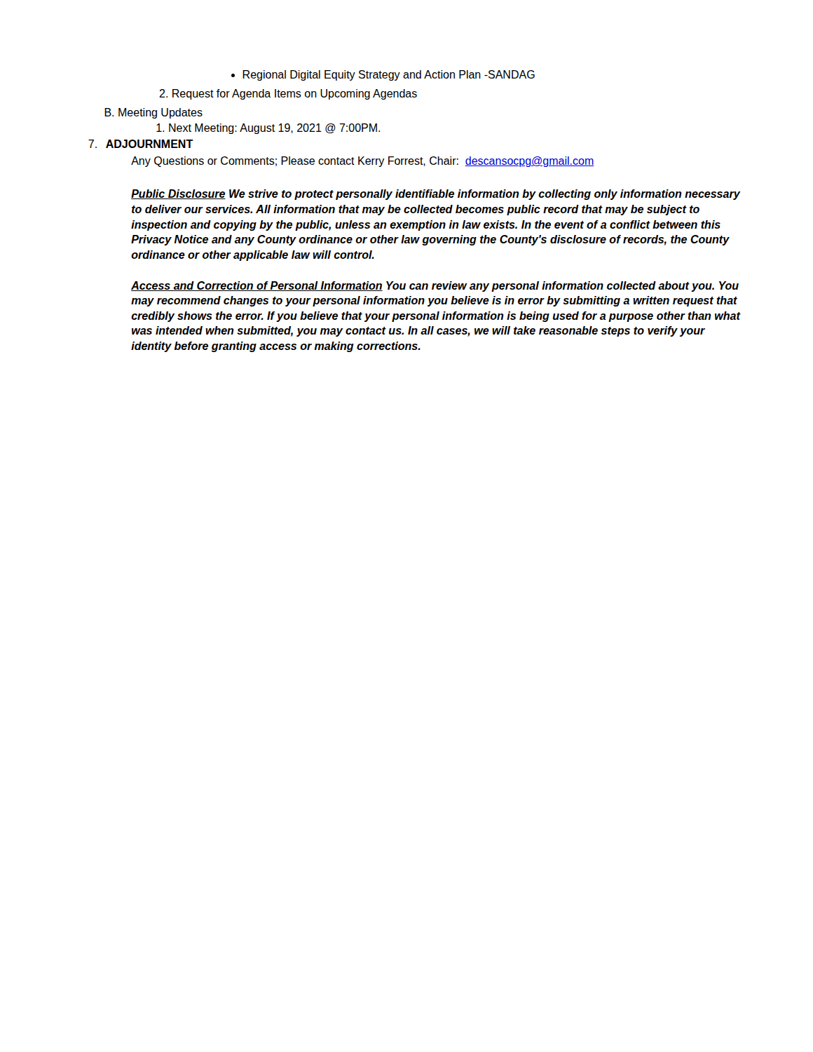Regional Digital Equity Strategy and Action Plan -SANDAG
Request for Agenda Items on Upcoming Agendas
Meeting Updates
Next Meeting: August 19, 2021 @ 7:00PM.
7. ADJOURNMENT
Any Questions or Comments; Please contact Kerry Forrest, Chair: descansocpg@gmail.com
Public Disclosure We strive to protect personally identifiable information by collecting only information necessary to deliver our services. All information that may be collected becomes public record that may be subject to inspection and copying by the public, unless an exemption in law exists. In the event of a conflict between this Privacy Notice and any County ordinance or other law governing the County's disclosure of records, the County ordinance or other applicable law will control.
Access and Correction of Personal Information You can review any personal information collected about you. You may recommend changes to your personal information you believe is in error by submitting a written request that credibly shows the error. If you believe that your personal information is being used for a purpose other than what was intended when submitted, you may contact us. In all cases, we will take reasonable steps to verify your identity before granting access or making corrections.